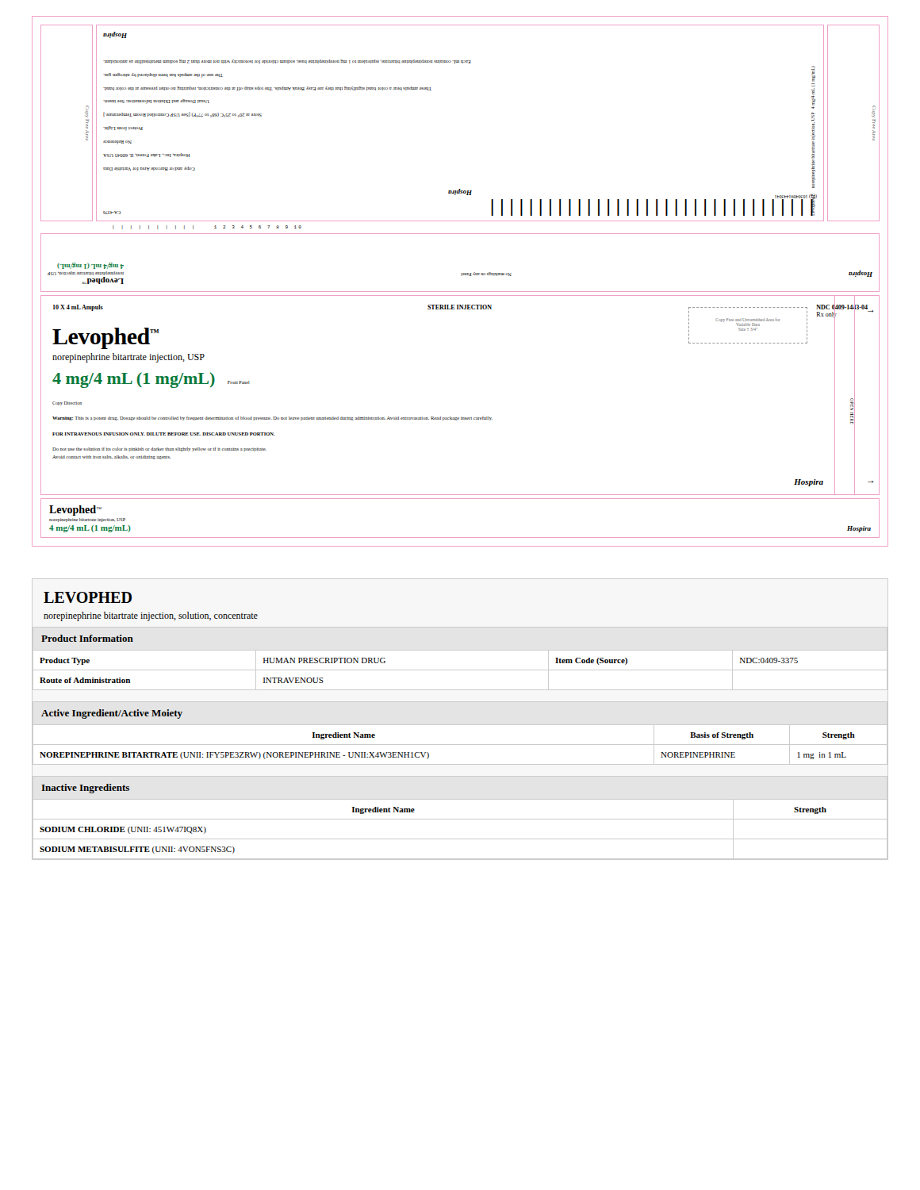Copy Free Area
||||||||||||||||||||||||||||||||||
(01) 10304091443041
Hospira
Copy and/or Barcode Area for Variable Data
Hospira, Inc., Lake Forest, IL 60045 USA
No Reference
Protect from Light.
Store at 20° to 25°C (68° to 77°F) [See USP Controlled Room Temperature.]
Usual Dosage and Dilution Information: See insert.
These ampuls bear a color band signifying that they are Easy Break Ampuls. The tops snap off at the constriction, requiring no other pressure at the color band.
The use of the ampuls has been displaced by nitrogen gas.
Each mL contains norepinephrine bitartrate, equivalent to 1 mg norepinephrine base, sodium chloride for isotonicity with not more than 2 mg sodium metabisulfite as antioxidant.
Hospira
CA-4376
Levophed™ norepinephrine bitartrate injection, USP 4 mg/4 mL (1 mg/mL)
Copy Free Area
| | | | | | | | | | 1 2 3 4 5 6 7 8 9 10
Hospira No markings on any Panel Levophed™
norepinephrine bitartrate injection, USP
4 mg/4 mL (1 mg/mL)
10 X 4 mL Ampuls STERILE INJECTION NDC 0409-1443-04
Rx only
Copy Free and Unvarnished Area for
Variable Data
Size ± 3/4"
Levophed™
norepinephrine bitartrate injection, USP
4 mg/4 mL (1 mg/mL) Front Panel
Copy Direction
Warning: This is a potent drug. Dosage should be controlled by frequent determination of blood pressure. Do not leave patient unattended during administration. Avoid extravasation. Read package insert carefully.
FOR INTRAVENOUS INFUSION ONLY. DILUTE BEFORE USE. DISCARD UNUSED PORTION.
Do not use the solution if its color is pinkish or darker than slightly yellow or if it contains a precipitate.
Avoid contact with iron salts, alkalis, or oxidizing agents.
OPEN HERE
→
→
Hospira
Levophed™
norepinephrine bitartrate injection, USP
4 mg/4 mL (1 mg/mL)
Hospira
LEVOPHED
norepinephrine bitartrate injection, solution, concentrate
Product Information
| Product Type | HUMAN PRESCRIPTION DRUG | Item Code (Source) | NDC:0409-3375 |
| Route of Administration | INTRAVENOUS | | |
Active Ingredient/Active Moiety
| Ingredient Name | Basis of Strength | Strength |
| --- | --- | --- |
| NOREPINEPHRINE BITARTRATE (UNII: IFY5PE3ZRW) (NOREPINEPHRINE - UNII:X4W3ENH1CV) | NOREPINEPHRINE | 1 mg in 1 mL |
Inactive Ingredients
| Ingredient Name | Strength |
| --- | --- |
| SODIUM CHLORIDE (UNII: 451W47IQ8X) | |
| SODIUM METABISULFITE (UNII: 4VON5FNS3C) | |